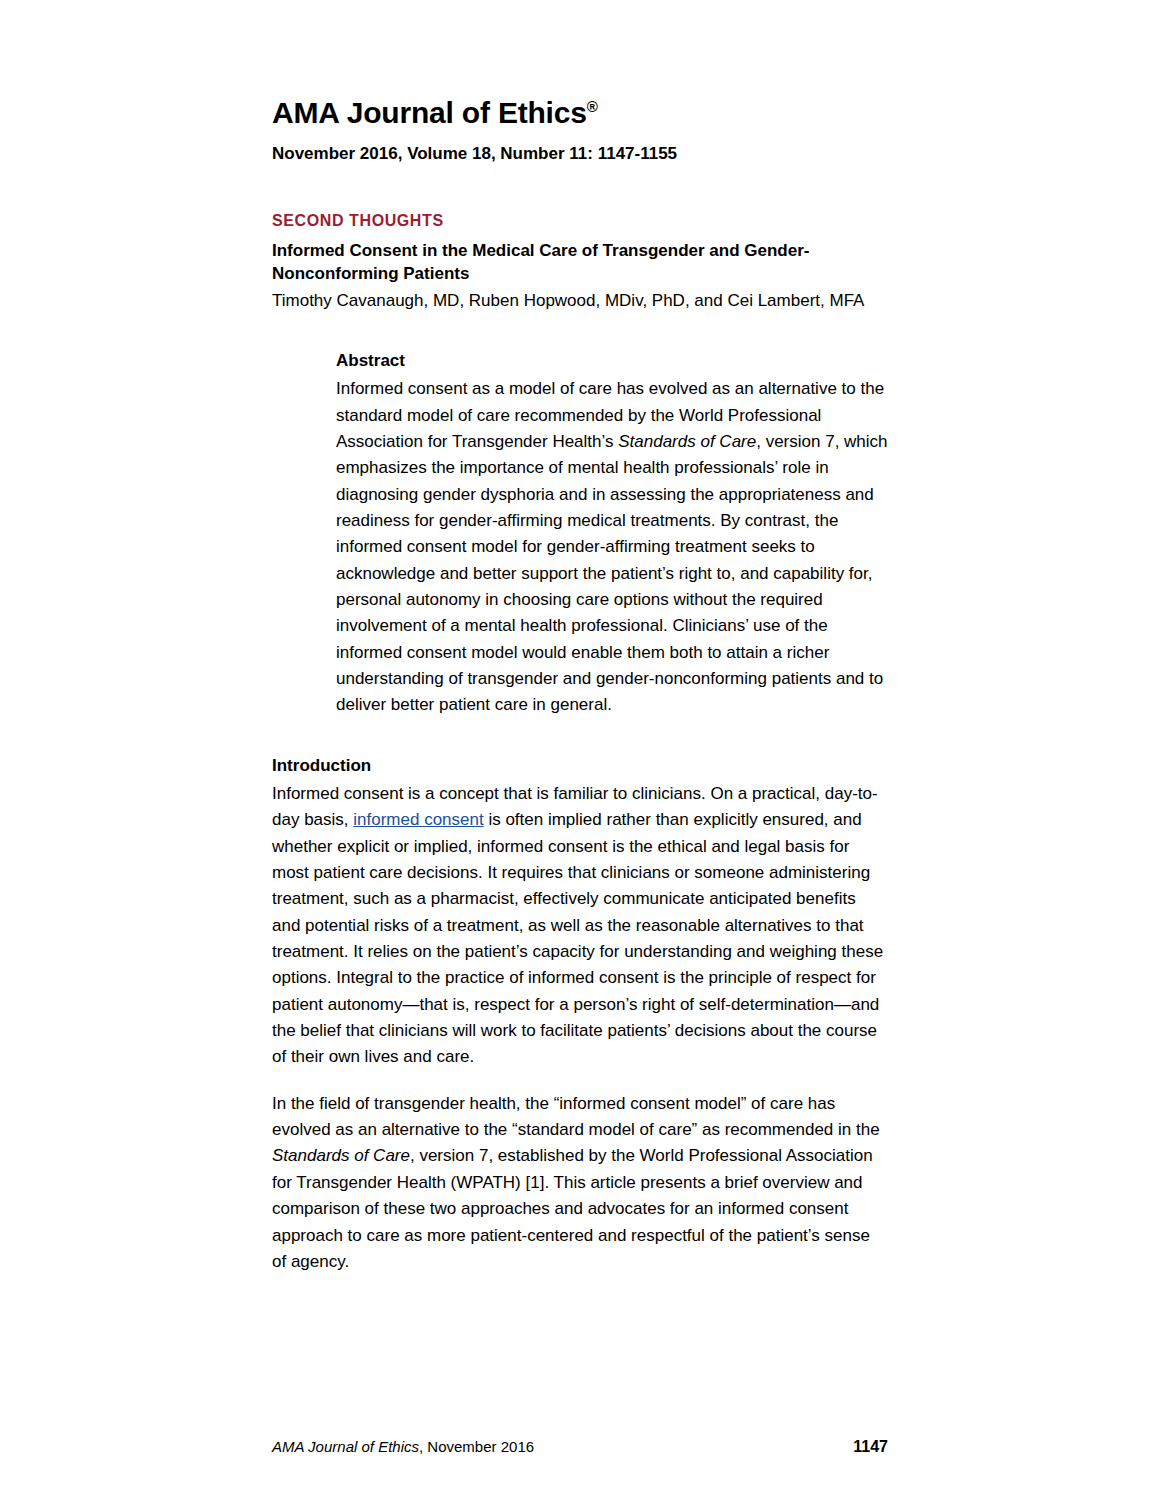AMA Journal of Ethics®
November 2016, Volume 18, Number 11: 1147-1155
Second Thoughts
Informed Consent in the Medical Care of Transgender and Gender-Nonconforming Patients
Timothy Cavanaugh, MD, Ruben Hopwood, MDiv, PhD, and Cei Lambert, MFA
Abstract
Informed consent as a model of care has evolved as an alternative to the standard model of care recommended by the World Professional Association for Transgender Health’s Standards of Care, version 7, which emphasizes the importance of mental health professionals’ role in diagnosing gender dysphoria and in assessing the appropriateness and readiness for gender-affirming medical treatments. By contrast, the informed consent model for gender-affirming treatment seeks to acknowledge and better support the patient’s right to, and capability for, personal autonomy in choosing care options without the required involvement of a mental health professional. Clinicians’ use of the informed consent model would enable them both to attain a richer understanding of transgender and gender-nonconforming patients and to deliver better patient care in general.
Introduction
Informed consent is a concept that is familiar to clinicians. On a practical, day-to-day basis, informed consent is often implied rather than explicitly ensured, and whether explicit or implied, informed consent is the ethical and legal basis for most patient care decisions. It requires that clinicians or someone administering treatment, such as a pharmacist, effectively communicate anticipated benefits and potential risks of a treatment, as well as the reasonable alternatives to that treatment. It relies on the patient’s capacity for understanding and weighing these options. Integral to the practice of informed consent is the principle of respect for patient autonomy—that is, respect for a person’s right of self-determination—and the belief that clinicians will work to facilitate patients’ decisions about the course of their own lives and care.
In the field of transgender health, the “informed consent model” of care has evolved as an alternative to the “standard model of care” as recommended in the Standards of Care, version 7, established by the World Professional Association for Transgender Health (WPATH) [1]. This article presents a brief overview and comparison of these two approaches and advocates for an informed consent approach to care as more patient-centered and respectful of the patient’s sense of agency.
AMA Journal of Ethics, November 2016
1147